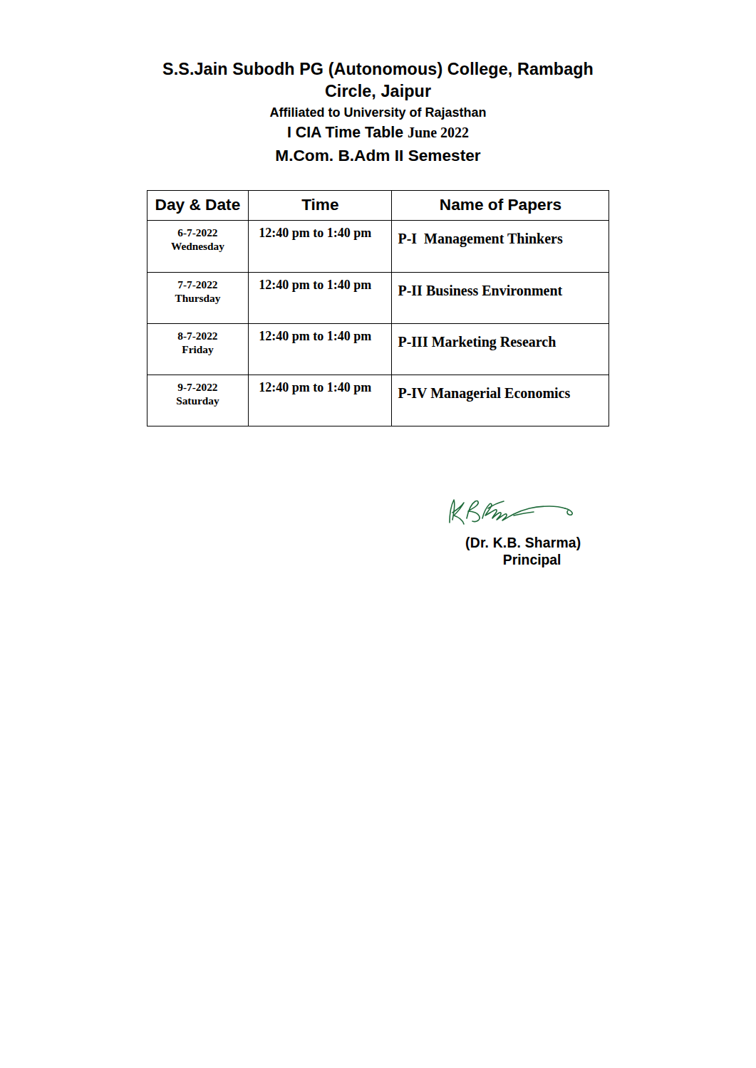S.S.Jain Subodh PG (Autonomous) College, Rambagh Circle, Jaipur
Affiliated to University of Rajasthan
I CIA Time Table June 2022
M.Com. B.Adm II Semester
| Day & Date | Time | Name of Papers |
| --- | --- | --- |
| 6-7-2022 Wednesday | 12:40 pm to 1:40 pm | P-I Management Thinkers |
| 7-7-2022 Thursday | 12:40 pm to 1:40 pm | P-II Business Environment |
| 8-7-2022 Friday | 12:40 pm to 1:40 pm | P-III Marketing Research |
| 9-7-2022 Saturday | 12:40 pm to 1:40 pm | P-IV Managerial Economics |
(Dr. K.B. Sharma)
Principal